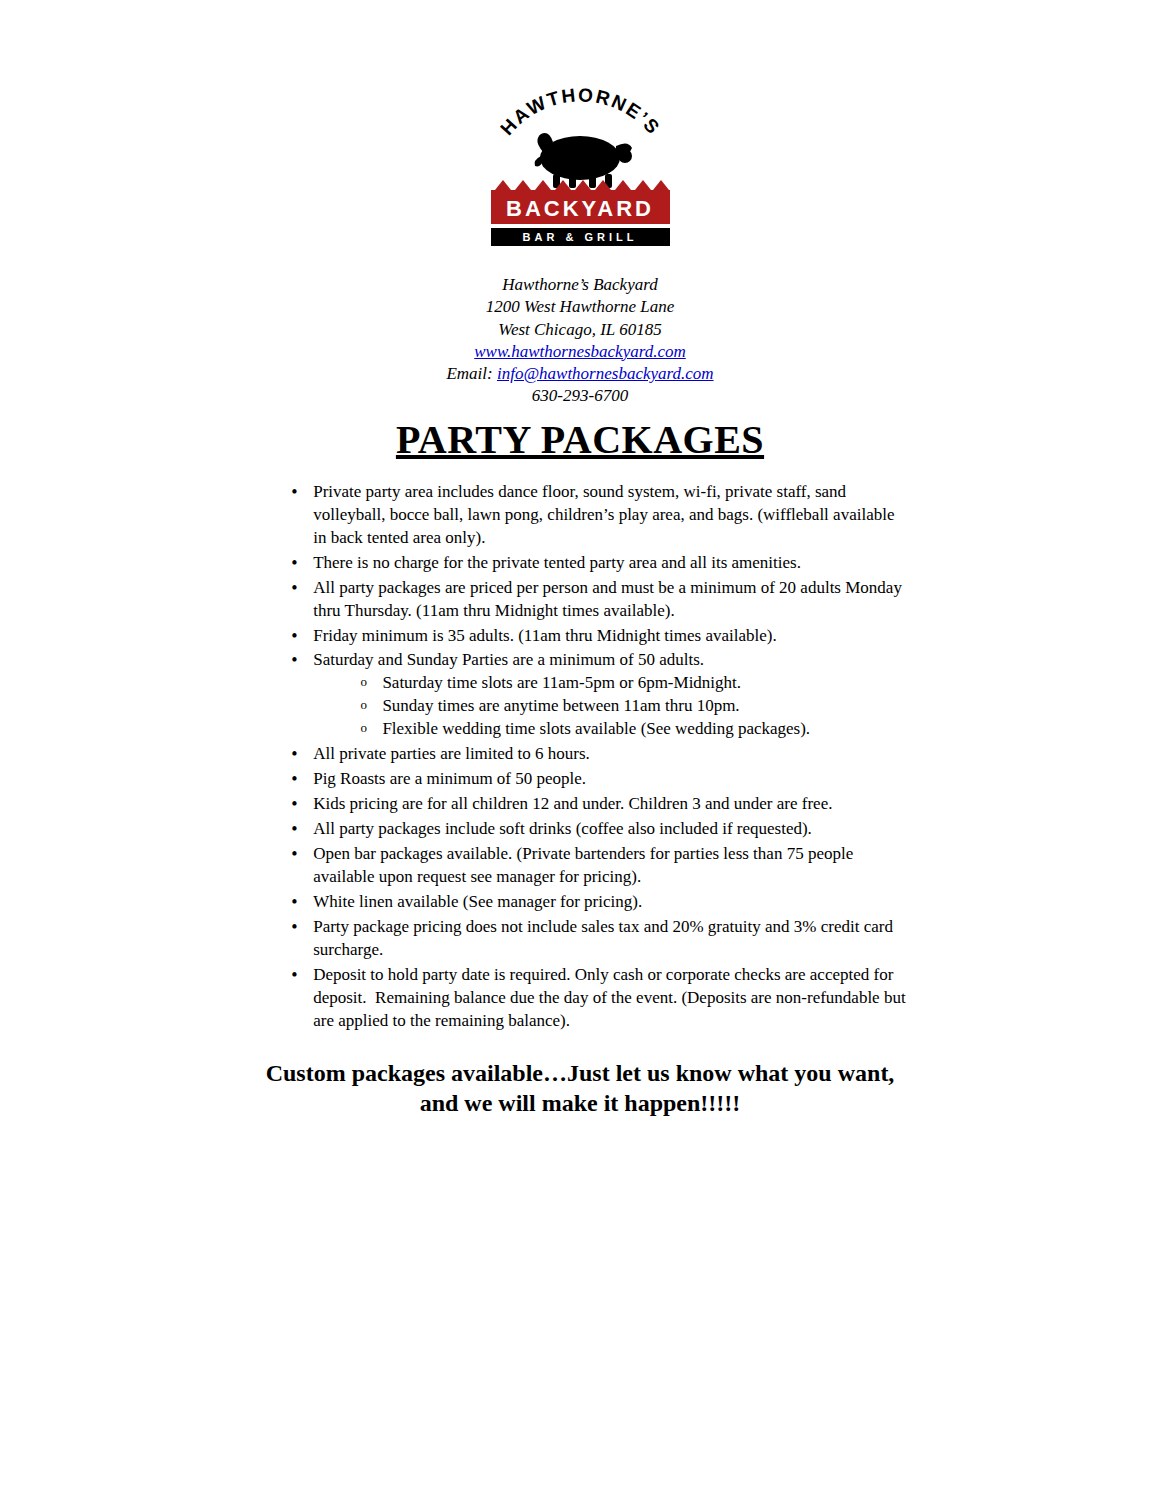HAWTHORNE’S BACKYARD BAR & GRILL
Hawthorne’s Backyard
1200 West Hawthorne Lane
West Chicago, IL 60185
www.hawthornesbackyard.com
Email: info@hawthornesbackyard.com
630-293-6700
PARTY PACKAGES
Private party area includes dance floor, sound system, wi-fi, private staff, sand volleyball, bocce ball, lawn pong, children’s play area, and bags. (wiffleball available in back tented area only).
There is no charge for the private tented party area and all its amenities.
All party packages are priced per person and must be a minimum of 20 adults Monday thru Thursday. (11am thru Midnight times available).
Friday minimum is 35 adults. (11am thru Midnight times available).
Saturday and Sunday Parties are a minimum of 50 adults.
Saturday time slots are 11am-5pm or 6pm-Midnight.
Sunday times are anytime between 11am thru 10pm.
Flexible wedding time slots available (See wedding packages).
All private parties are limited to 6 hours.
Pig Roasts are a minimum of 50 people.
Kids pricing are for all children 12 and under. Children 3 and under are free.
All party packages include soft drinks (coffee also included if requested).
Open bar packages available. (Private bartenders for parties less than 75 people available upon request see manager for pricing).
White linen available (See manager for pricing).
Party package pricing does not include sales tax and 20% gratuity and 3% credit card surcharge.
Deposit to hold party date is required. Only cash or corporate checks are accepted for deposit. Remaining balance due the day of the event. (Deposits are non-refundable but are applied to the remaining balance).
Custom packages available…Just let us know what you want, and we will make it happen!!!!!